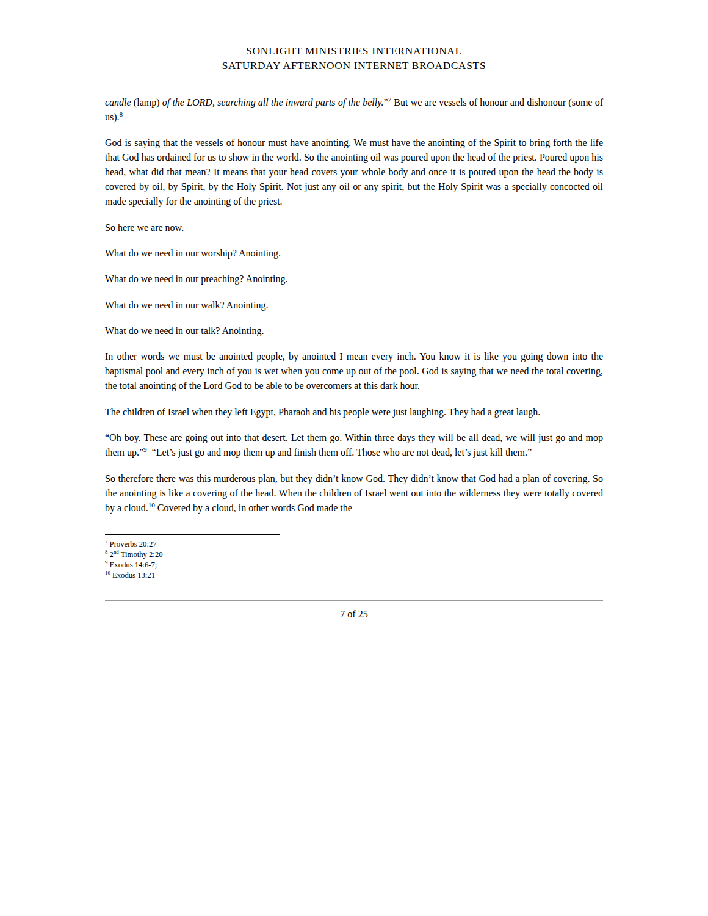SONLIGHT MINISTRIES INTERNATIONAL
SATURDAY AFTERNOON INTERNET BROADCASTS
candle (lamp) of the LORD, searching all the inward parts of the belly.”7 But we are vessels of honour and dishonour (some of us).8
God is saying that the vessels of honour must have anointing. We must have the anointing of the Spirit to bring forth the life that God has ordained for us to show in the world. So the anointing oil was poured upon the head of the priest. Poured upon his head, what did that mean? It means that your head covers your whole body and once it is poured upon the head the body is covered by oil, by Spirit, by the Holy Spirit. Not just any oil or any spirit, but the Holy Spirit was a specially concocted oil made specially for the anointing of the priest.
So here we are now.
What do we need in our worship? Anointing.
What do we need in our preaching? Anointing.
What do we need in our walk? Anointing.
What do we need in our talk? Anointing.
In other words we must be anointed people, by anointed I mean every inch. You know it is like you going down into the baptismal pool and every inch of you is wet when you come up out of the pool. God is saying that we need the total covering, the total anointing of the Lord God to be able to be overcomers at this dark hour.
The children of Israel when they left Egypt, Pharaoh and his people were just laughing. They had a great laugh.
“Oh boy. These are going out into that desert. Let them go. Within three days they will be all dead, we will just go and mop them up.”9 “Let’s just go and mop them up and finish them off. Those who are not dead, let’s just kill them.”
So therefore there was this murderous plan, but they didn’t know God. They didn’t know that God had a plan of covering. So the anointing is like a covering of the head. When the children of Israel went out into the wilderness they were totally covered by a cloud.10 Covered by a cloud, in other words God made the
7 Proverbs 20:27
8 2nd Timothy 2:20
9 Exodus 14:6-7;
10 Exodus 13:21
7 of 25